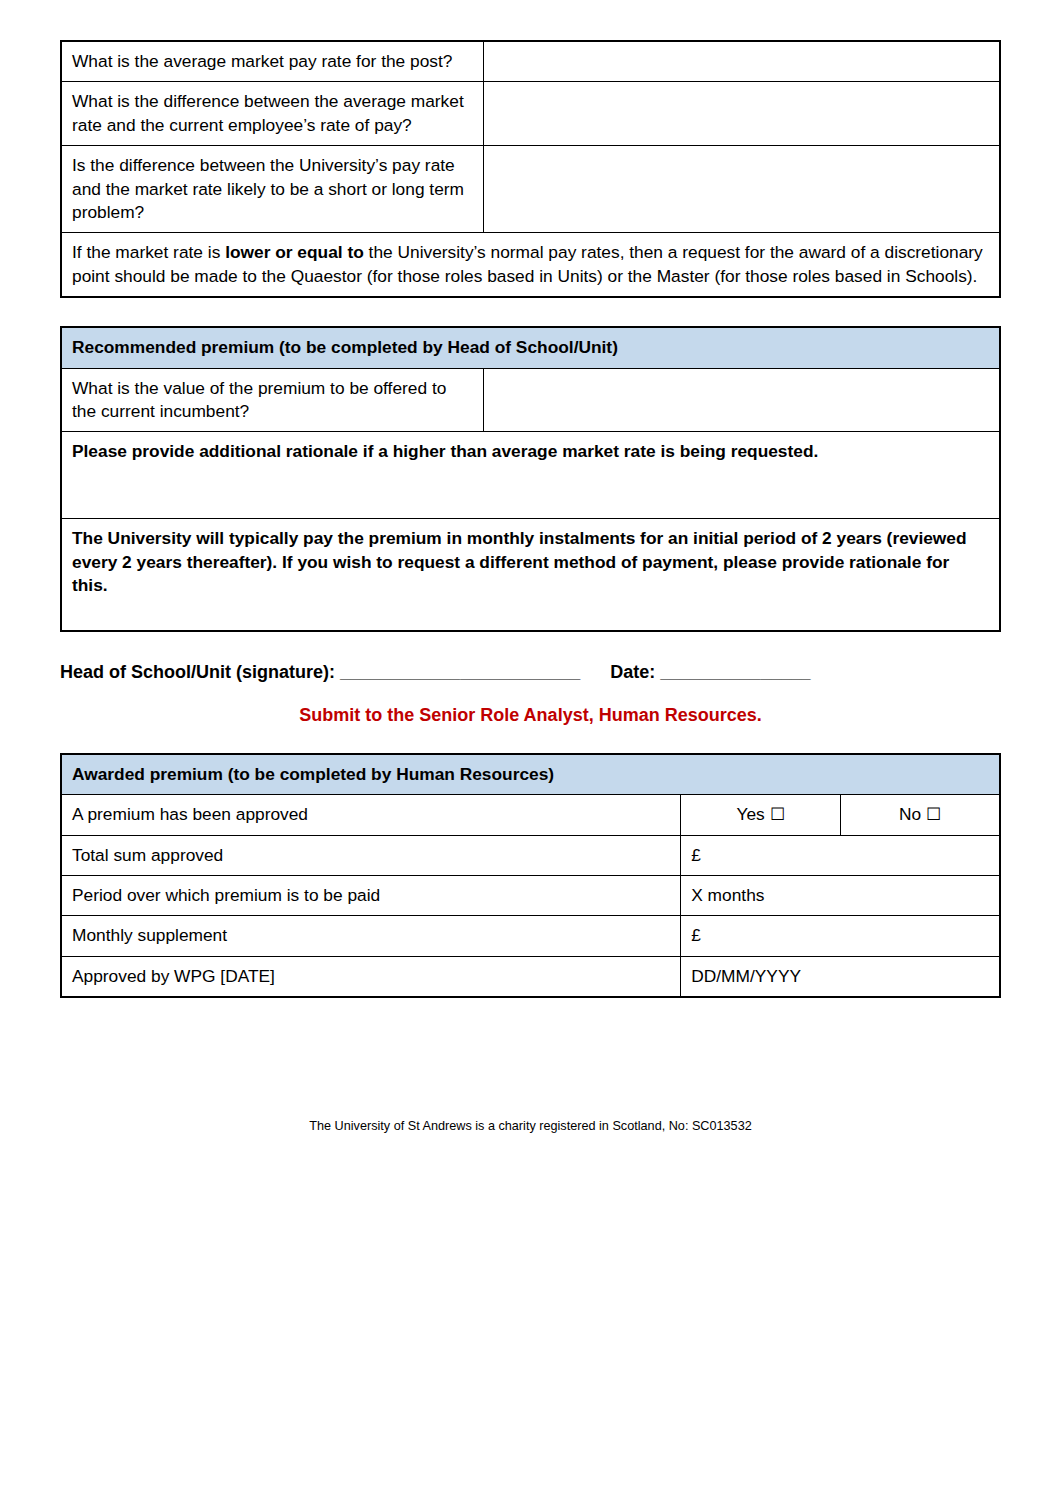| What is the average market pay rate for the post? | |
| What is the difference between the average market rate and the current employee’s rate of pay? | |
| Is the difference between the University’s pay rate and the market rate likely to be a short or long term problem? | |
| If the market rate is lower or equal to the University’s normal pay rates, then a request for the award of a discretionary point should be made to the Quaestor (for those roles based in Units) or the Master (for those roles based in Schools). |
| Recommended premium (to be completed by Head of School/Unit) |
| What is the value of the premium to be offered to the current incumbent? | |
| Please provide additional rationale if a higher than average market rate is being requested. |
| The University will typically pay the premium in monthly instalments for an initial period of 2 years (reviewed every 2 years thereafter). If you wish to request a different method of payment, please provide rationale for this. |
Head of School/Unit (signature): ________________________ Date: _______________
Submit to the Senior Role Analyst, Human Resources.
| Awarded premium (to be completed by Human Resources) |
| A premium has been approved | Yes ☐ | No ☐ |
| Total sum approved | £ |
| Period over which premium is to be paid | X months |
| Monthly supplement | £ |
| Approved by WPG [DATE] | DD/MM/YYYY |
The University of St Andrews is a charity registered in Scotland, No: SC013532